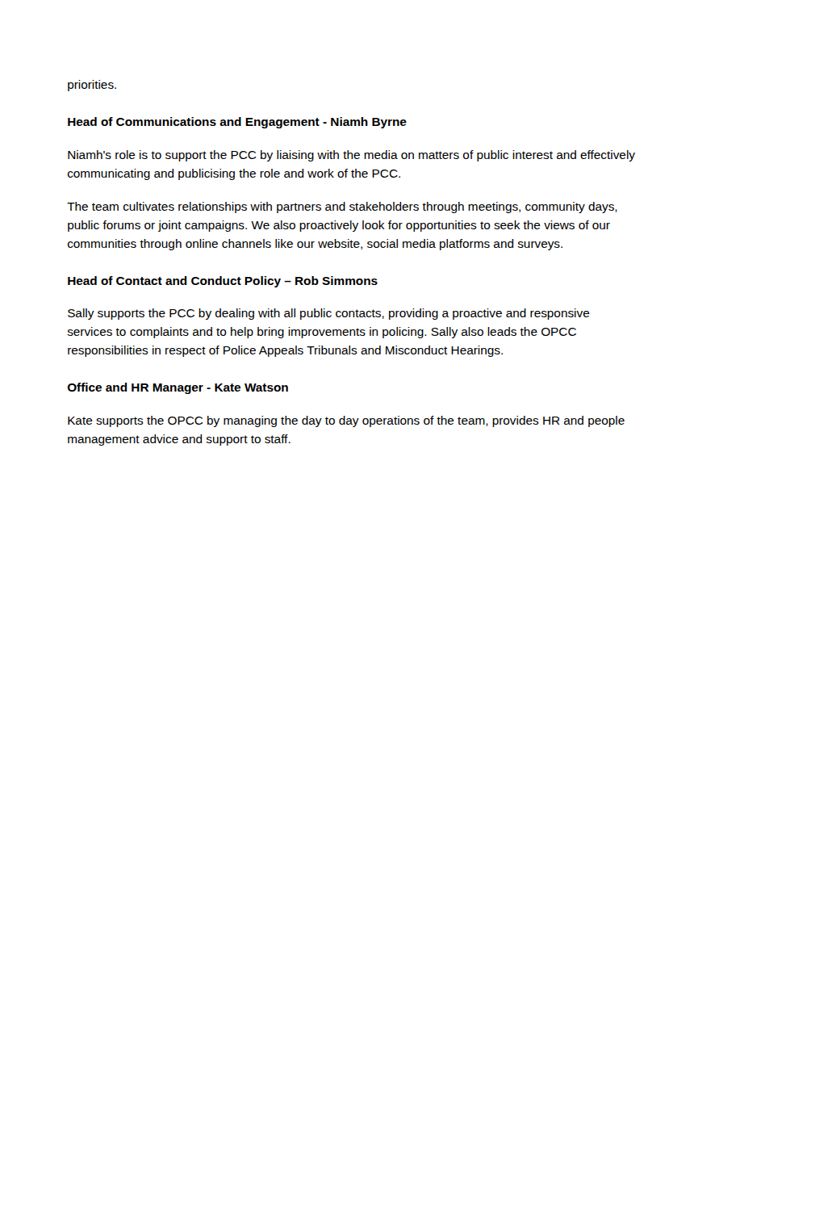priorities.
Head of Communications and Engagement - Niamh Byrne
Niamh's role is to support the PCC by liaising with the media on matters of public interest and effectively communicating and publicising the role and work of the PCC.
The team cultivates relationships with partners and stakeholders through meetings, community days, public forums or joint campaigns. We also proactively look for opportunities to seek the views of our communities through online channels like our website, social media platforms and surveys.
Head of Contact and Conduct Policy – Rob Simmons
Sally supports the PCC by dealing with all public contacts, providing a proactive and responsive services to complaints and to help bring improvements in policing. Sally also leads the OPCC responsibilities in respect of Police Appeals Tribunals and Misconduct Hearings.
Office and HR Manager - Kate Watson
Kate supports the OPCC by managing the day to day operations of the team, provides HR and people management advice and support to staff.